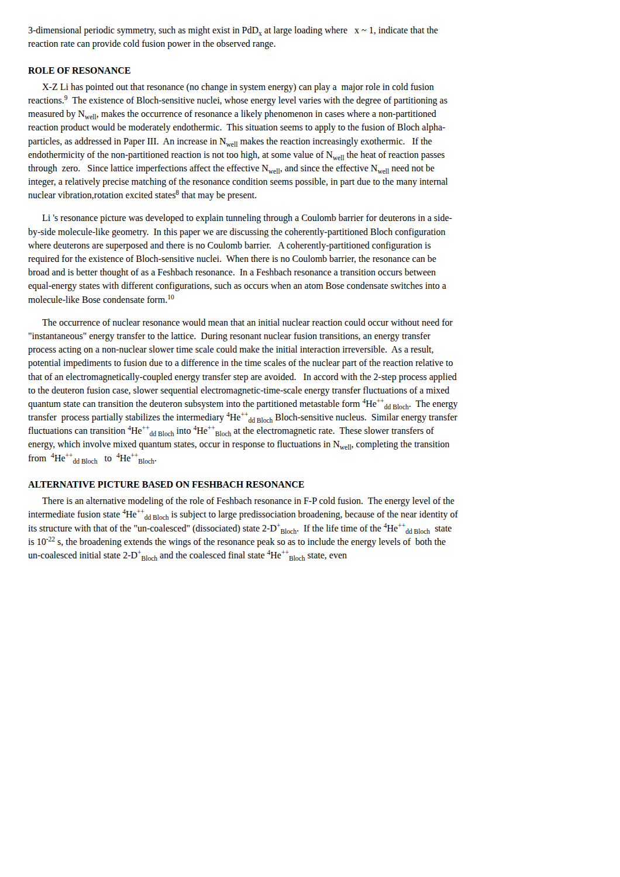3-dimensional periodic symmetry, such as might exist in PdDx at large loading where x ~ 1, indicate that the reaction rate can provide cold fusion power in the observed range.
Role of Resonance
X-Z Li has pointed out that resonance (no change in system energy) can play a major role in cold fusion reactions.9 The existence of Bloch-sensitive nuclei, whose energy level varies with the degree of partitioning as measured by Nwell, makes the occurrence of resonance a likely phenomenon in cases where a non-partitioned reaction product would be moderately endothermic. This situation seems to apply to the fusion of Bloch alpha-particles, as addressed in Paper III. An increase in Nwell makes the reaction increasingly exothermic. If the endothermicity of the non-partitioned reaction is not too high, at some value of Nwell the heat of reaction passes through zero. Since lattice imperfections affect the effective Nwell, and since the effective Nwell need not be integer, a relatively precise matching of the resonance condition seems possible, in part due to the many internal nuclear vibration,rotation excited states8 that may be present.
Li 's resonance picture was developed to explain tunneling through a Coulomb barrier for deuterons in a side-by-side molecule-like geometry. In this paper we are discussing the coherently-partitioned Bloch configuration where deuterons are superposed and there is no Coulomb barrier. A coherently-partitioned configuration is required for the existence of Bloch-sensitive nuclei. When there is no Coulomb barrier, the resonance can be broad and is better thought of as a Feshbach resonance. In a Feshbach resonance a transition occurs between equal-energy states with different configurations, such as occurs when an atom Bose condensate switches into a molecule-like Bose condensate form.10
The occurrence of nuclear resonance would mean that an initial nuclear reaction could occur without need for "instantaneous" energy transfer to the lattice. During resonant nuclear fusion transitions, an energy transfer process acting on a non-nuclear slower time scale could make the initial interaction irreversible. As a result, potential impediments to fusion due to a difference in the time scales of the nuclear part of the reaction relative to that of an electromagnetically-coupled energy transfer step are avoided. In accord with the 2-step process applied to the deuteron fusion case, slower sequential electromagnetic-time-scale energy transfer fluctuations of a mixed quantum state can transition the deuteron subsystem into the partitioned metastable form 4He++dd Bloch. The energy transfer process partially stabilizes the intermediary 4He++dd Bloch Bloch-sensitive nucleus. Similar energy transfer fluctuations can transition 4He++dd Bloch into 4He++Bloch at the electromagnetic rate. These slower transfers of energy, which involve mixed quantum states, occur in response to fluctuations in Nwell, completing the transition from 4He++dd Bloch to 4He++Bloch.
Alternative Picture Based on Feshbach Resonance
There is an alternative modeling of the role of Feshbach resonance in F-P cold fusion. The energy level of the intermediate fusion state 4He++dd Bloch is subject to large predissociation broadening, because of the near identity of its structure with that of the "un-coalesced" (dissociated) state 2-D+Bloch. If the life time of the 4He++dd Bloch state is 10-22 s, the broadening extends the wings of the resonance peak so as to include the energy levels of both the un-coalesced initial state 2-D+Bloch and the coalesced final state 4He++Bloch state, even